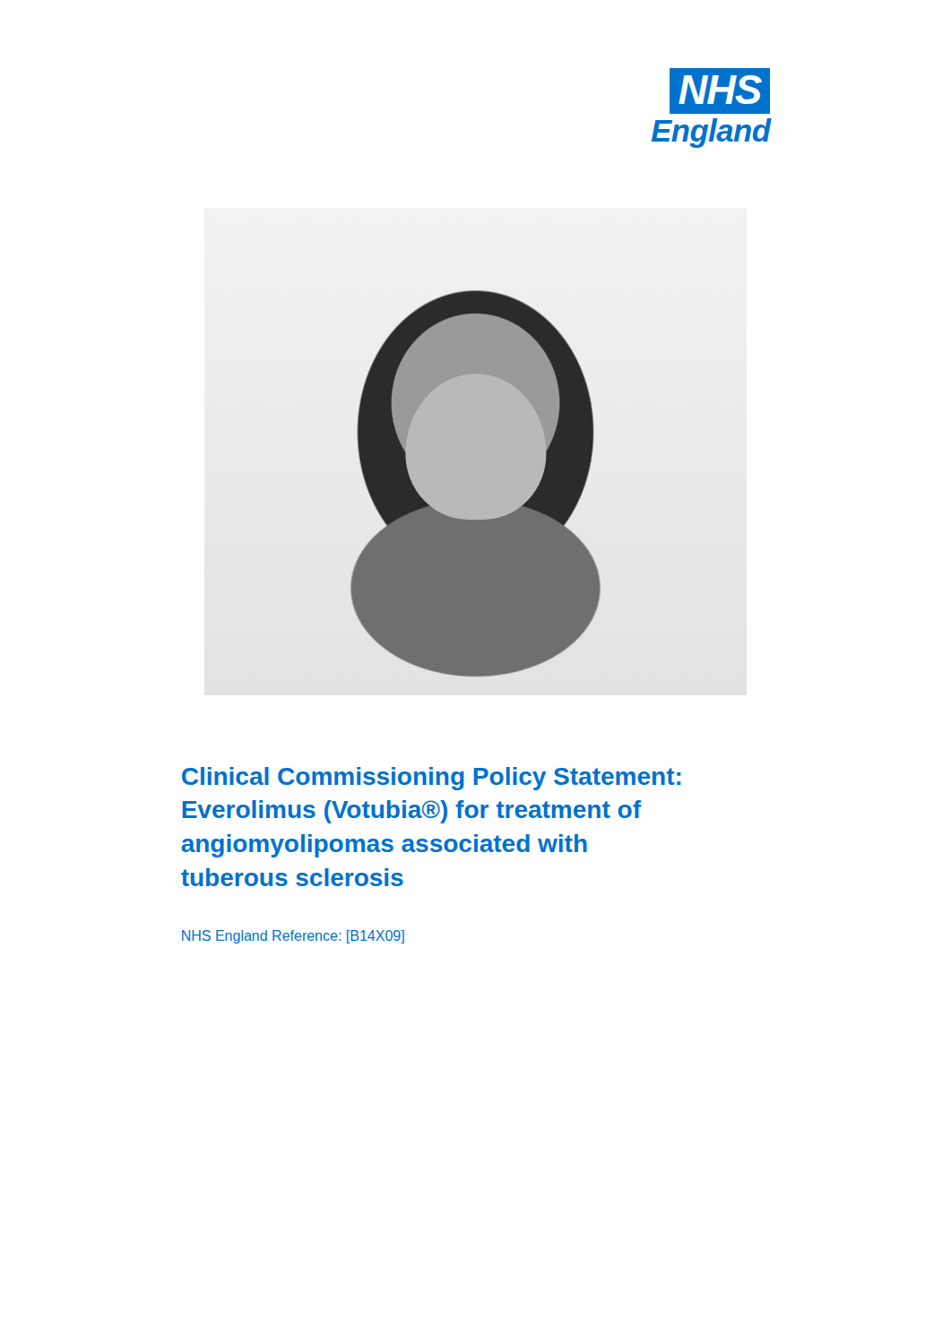NHS England
Clinical Commissioning Policy Statement: Everolimus (Votubia®) for treatment of angiomyolipomas associated with tuberous sclerosis
NHS England Reference: [B14X09]